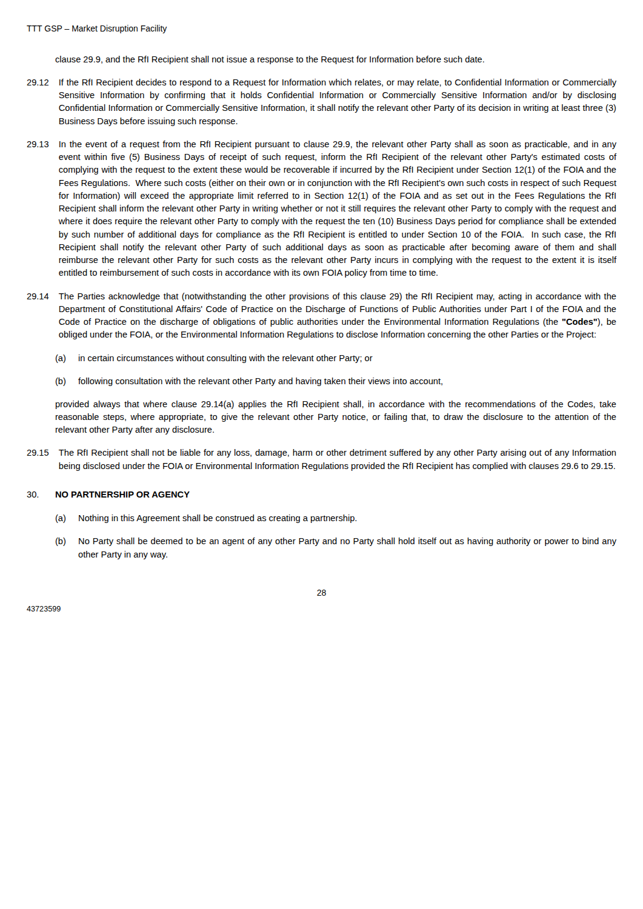TTT GSP – Market Disruption Facility
clause 29.9, and the RfI Recipient shall not issue a response to the Request for Information before such date.
29.12
If the RfI Recipient decides to respond to a Request for Information which relates, or may relate, to Confidential Information or Commercially Sensitive Information by confirming that it holds Confidential Information or Commercially Sensitive Information and/or by disclosing Confidential Information or Commercially Sensitive Information, it shall notify the relevant other Party of its decision in writing at least three (3) Business Days before issuing such response.
29.13
In the event of a request from the RfI Recipient pursuant to clause 29.9, the relevant other Party shall as soon as practicable, and in any event within five (5) Business Days of receipt of such request, inform the RfI Recipient of the relevant other Party's estimated costs of complying with the request to the extent these would be recoverable if incurred by the RfI Recipient under Section 12(1) of the FOIA and the Fees Regulations. Where such costs (either on their own or in conjunction with the RfI Recipient's own such costs in respect of such Request for Information) will exceed the appropriate limit referred to in Section 12(1) of the FOIA and as set out in the Fees Regulations the RfI Recipient shall inform the relevant other Party in writing whether or not it still requires the relevant other Party to comply with the request and where it does require the relevant other Party to comply with the request the ten (10) Business Days period for compliance shall be extended by such number of additional days for compliance as the RfI Recipient is entitled to under Section 10 of the FOIA. In such case, the RfI Recipient shall notify the relevant other Party of such additional days as soon as practicable after becoming aware of them and shall reimburse the relevant other Party for such costs as the relevant other Party incurs in complying with the request to the extent it is itself entitled to reimbursement of such costs in accordance with its own FOIA policy from time to time.
29.14
The Parties acknowledge that (notwithstanding the other provisions of this clause 29) the RfI Recipient may, acting in accordance with the Department of Constitutional Affairs' Code of Practice on the Discharge of Functions of Public Authorities under Part I of the FOIA and the Code of Practice on the discharge of obligations of public authorities under the Environmental Information Regulations (the "Codes"), be obliged under the FOIA, or the Environmental Information Regulations to disclose Information concerning the other Parties or the Project:
(a)
in certain circumstances without consulting with the relevant other Party; or
(b)
following consultation with the relevant other Party and having taken their views into account,
provided always that where clause 29.14(a) applies the RfI Recipient shall, in accordance with the recommendations of the Codes, take reasonable steps, where appropriate, to give the relevant other Party notice, or failing that, to draw the disclosure to the attention of the relevant other Party after any disclosure.
29.15
The RfI Recipient shall not be liable for any loss, damage, harm or other detriment suffered by any other Party arising out of any Information being disclosed under the FOIA or Environmental Information Regulations provided the RfI Recipient has complied with clauses 29.6 to 29.15.
30.
NO PARTNERSHIP OR AGENCY
(a)
Nothing in this Agreement shall be construed as creating a partnership.
(b)
No Party shall be deemed to be an agent of any other Party and no Party shall hold itself out as having authority or power to bind any other Party in any way.
28
43723599